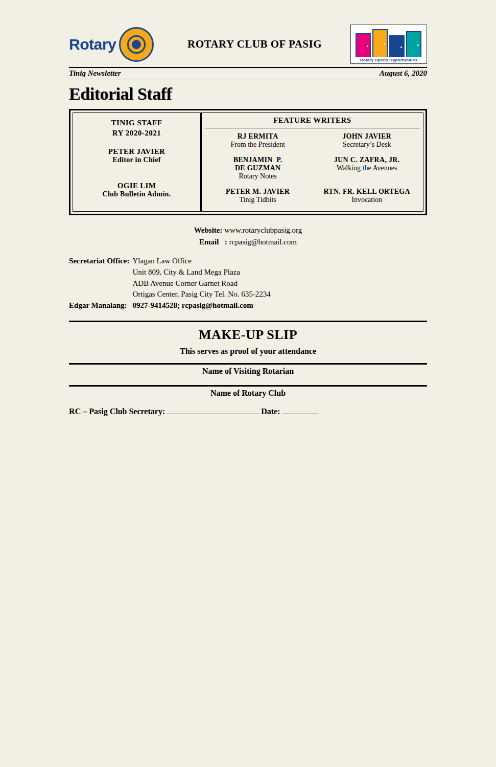Rotary
ROTARY CLUB OF PASIG
Rotary Opens Opportunities
Tinig Newsletter August 6, 2020
Editorial StaffEditorial Staff
TINIG STAFF
RY 2020-2021
PETER JAVIER
Editor in Chief
OGIE LIM
Club Bulletin Admin.
FEATURE WRITERS
RJ ERMITA
From the President
JOHN JAVIER
Secretary’s Desk
BENJAMIN P.
DE GUZMAN
Rotary Notes
JUN C. ZAFRA, JR.
Walking the Avenues
PETER M. JAVIER
Tinig Tidbits
RTN. FR. KELL ORTEGA
Invocation
Website: www.rotaryclubpasig.org
Email : rcpasig@hotmail.com
| Secretariat Office: | Ylagan Law Office |
| | Unit 809, City & Land Mega Plaza |
| | ADB Avenue Corner Garnet Road |
| | Ortigas Center, Pasig City Tel. No. 635-2234 |
| Edgar Manalang: | 0927-9414528; rcpasig@hotmail.com |
MAKE-UP SLIP
This serves as proof of your attendance
Name of Visiting Rotarian
Name of Rotary Club
RC – Pasig Club Secretary: Date: